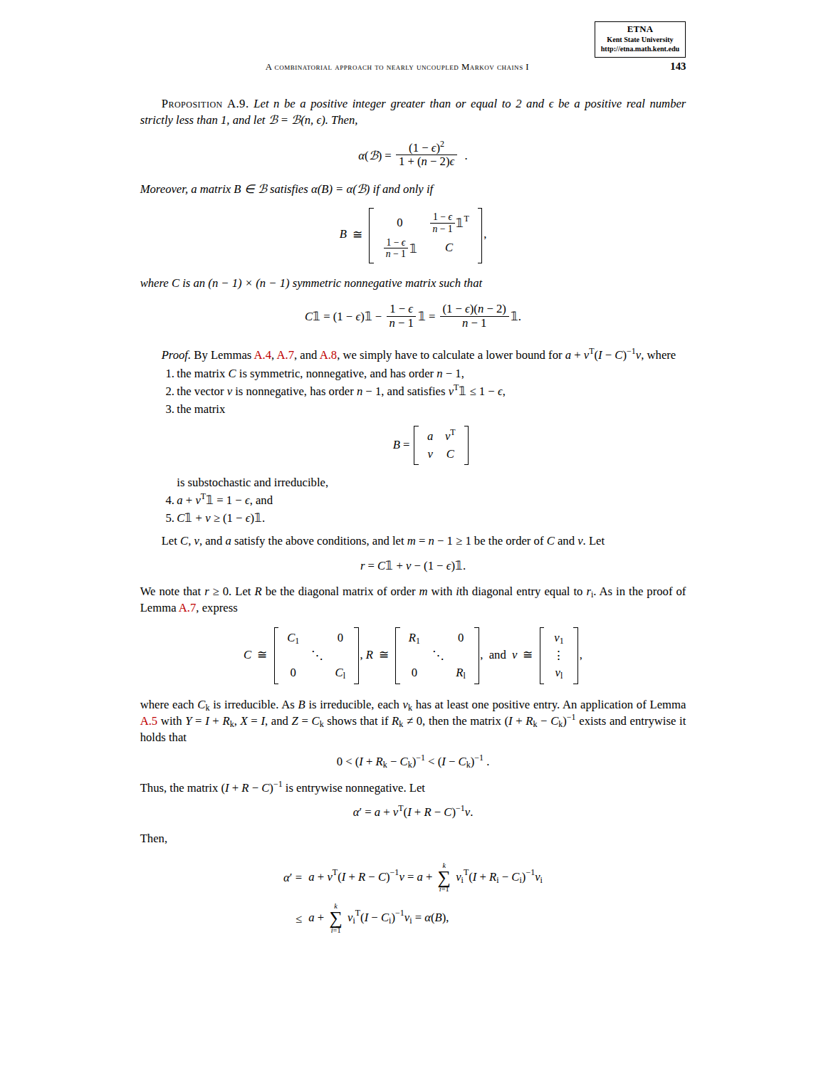ETNA
Kent State University
http://etna.math.kent.edu
A combinatorial approach to nearly uncoupled Markov chains I 143
Proposition A.9. Let n be a positive integer greater than or equal to 2 and ϵ be a positive real number strictly less than 1, and let ℬ = ℬ(n, ϵ). Then,
α(ℬ) = (1 − ϵ)2 1 + (n − 2)ϵ .
Moreover, a matrix B ∈ ℬ satisfies α(B) = α(ℬ) if and only if
B ≅
| 0 | 1 − ϵ n − 1 𝟙 T |
| 1 − ϵ n − 1 𝟙 | C |
,
where C is an (n − 1) × (n − 1) symmetric nonnegative matrix such that
C 𝟙 = (1 − ϵ)𝟙 − 1 − ϵ n − 1𝟙 = (1 − ϵ)(n − 2) n − 1𝟙.
Proof. By Lemmas A.4, A.7, and A.8, we simply have to calculate a lower bound for a + vT(I − C)−1v, where
the matrix C is symmetric, nonnegative, and has order n − 1,
the vector v is nonnegative, has order n − 1, and satisfies vT𝟙 ≤ 1 − ϵ,
the matrix B =
| a | v T |
| v | C |
is substochastic and irreducible,
a + vT𝟙 = 1 − ϵ, and
C 𝟙 + v ≥ (1 − ϵ)𝟙.
Let C, v, and a satisfy the above conditions, and let m = n − 1 ≥ 1 be the order of C and v. Let
r = C 𝟙 + v − (1 − ϵ)𝟙.
We note that r ≥ 0. Let R be the diagonal matrix of order m with ith diagonal entry equal to ri. As in the proof of Lemma A.7, express
C ≅
| C 1 | | 0 |
| | ⋱ | |
| 0 | | C l |
, R ≅
| R 1 | | 0 |
| | ⋱ | |
| 0 | | R l |
, and v ≅
| v 1 |
| ⋮ |
| v l |
,
where each Ck is irreducible. As B is irreducible, each vk has at least one positive entry. An application of Lemma A.5 with Y = I + Rk, X = I, and Z = Ck shows that if Rk ≠ 0, then the matrix (I + Rk − Ck)−1 exists and entrywise it holds that
0 < (I + Rk − Ck)−1 < (I − Ck)−1 .
Thus, the matrix (I + R − C)−1 is entrywise nonnegative. Let
α′ = a + vT(I + R − C)−1v.
Then,
α′ =
a + vT(I + R − C)−1v = a + k ∑ i=1 viT(I + Ri − Ci)−1vi
≤
a + k ∑ i=1 viT(I − Ci)−1vi = α(B),